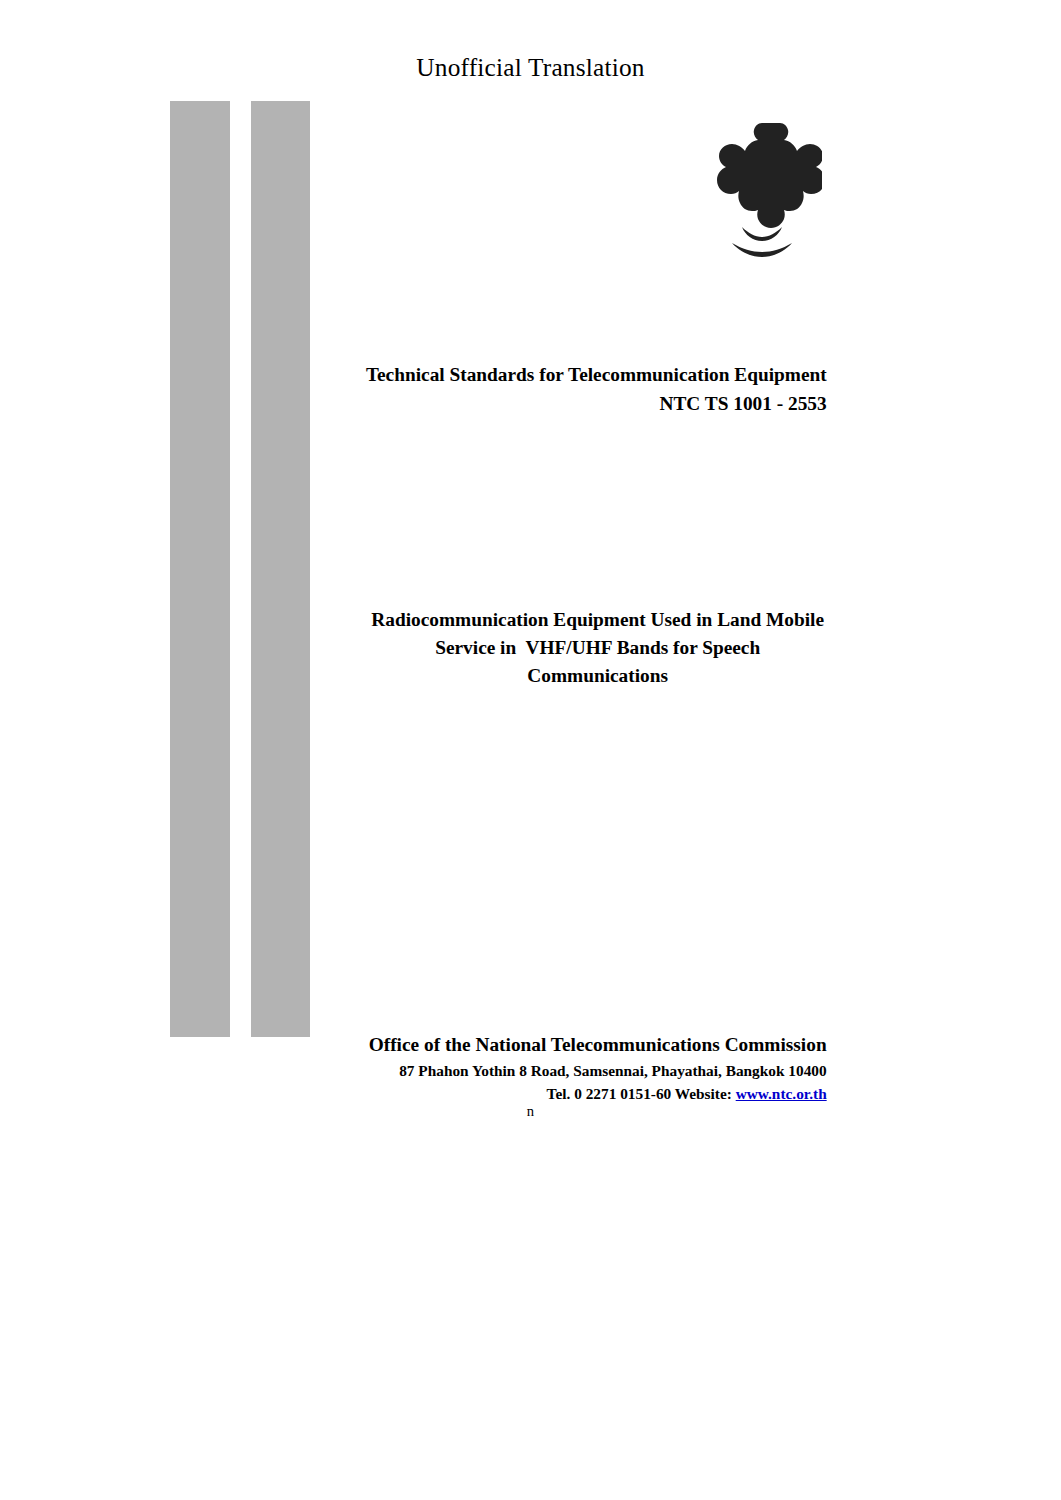Unofficial Translation
Technical Standards for Telecommunication Equipment
NTC TS 1001 - 2553
Radiocommunication Equipment Used in Land Mobile Service in VHF/UHF Bands for Speech Communications
Office of the National Telecommunications Commission
87 Phahon Yothin 8 Road, Samsennai, Phayathai, Bangkok 10400
Tel. 0 2271 0151-60 Website: www.ntc.or.th
n